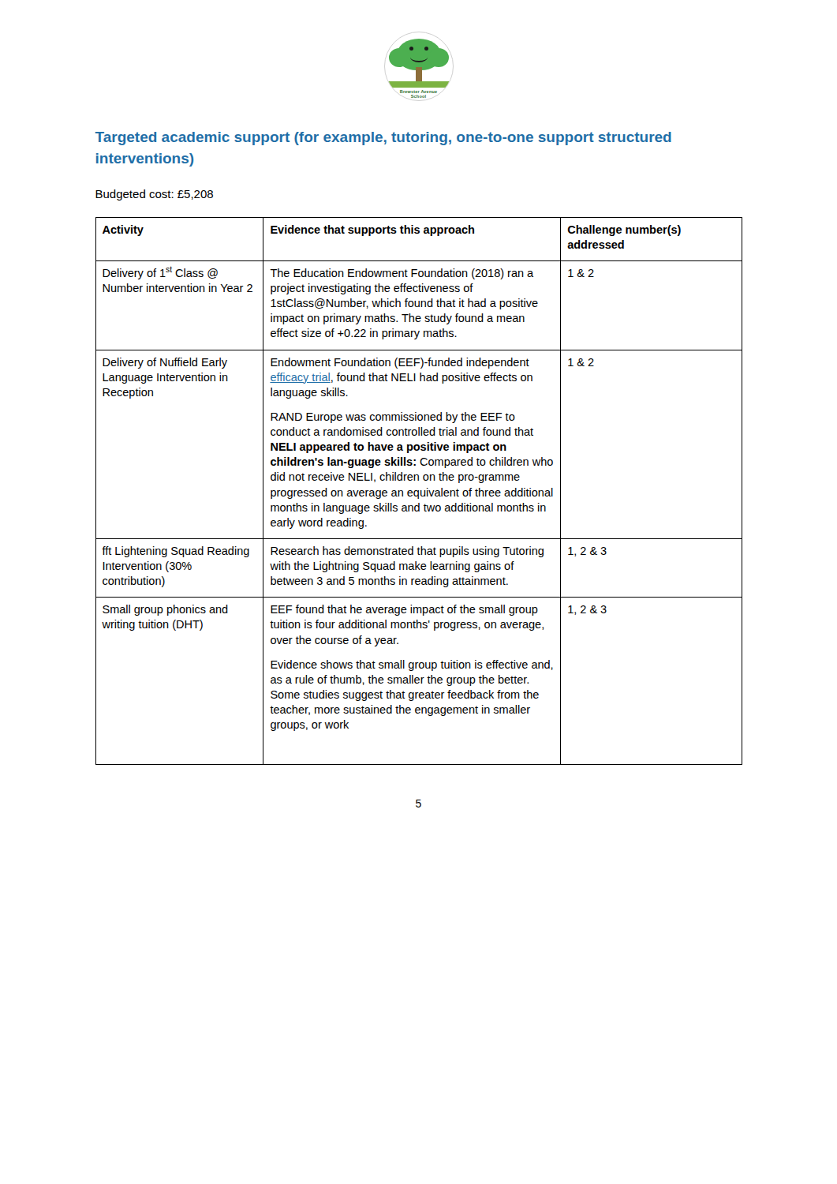Brewster Avenue
School
Targeted academic support (for example, tutoring, one-to-one support structured interventions)
Budgeted cost: £5,208
| Activity | Evidence that supports this approach | Challenge number(s) addressed |
| --- | --- | --- |
| Delivery of 1 st Class @ Number intervention in Year 2 | The Education Endowment Foundation (2018) ran a project investigating the effectiveness of 1stClass@Number, which found that it had a positive impact on primary maths. The study found a mean effect size of +0.22 in primary maths. | 1 & 2 |
| Delivery of Nuffield Early Language Intervention in Reception | Endowment Foundation (EEF)-funded independent efficacy trial , found that NELI had positive effects on language skills. RAND Europe was commissioned by the EEF to conduct a randomised controlled trial and found that NELI appeared to have a positive impact on children's lan-guage skills: Compared to children who did not receive NELI, children on the pro-gramme progressed on average an equivalent of three additional months in language skills and two additional months in early word reading. | 1 & 2 |
| fft Lightening Squad Reading Intervention (30% contribution) | Research has demonstrated that pupils using Tutoring with the Lightning Squad make learning gains of between 3 and 5 months in reading attainment. | 1, 2 & 3 |
| Small group phonics and writing tuition (DHT) | EEF found that he average impact of the small group tuition is four additional months' progress, on average, over the course of a year. Evidence shows that small group tuition is effective and, as a rule of thumb, the smaller the group the better. Some studies suggest that greater feedback from the teacher, more sustained the engagement in smaller groups, or work | 1, 2 & 3 |
5